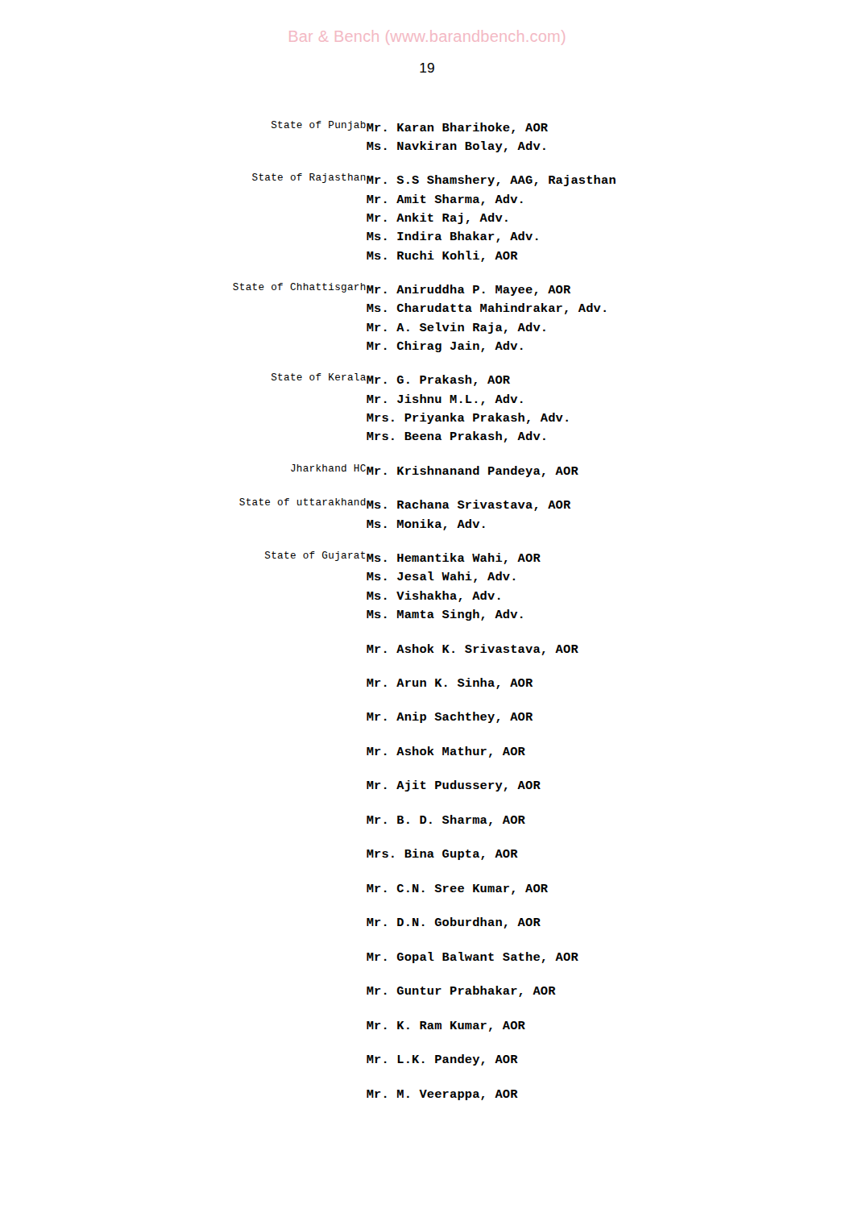Bar & Bench (www.barandbench.com)
19
| State of Punjab | Mr. Karan Bharihoke, AOR Ms. Navkiran Bolay, Adv. |
| State of Rajasthan | Mr. S.S Shamshery, AAG, Rajasthan Mr. Amit Sharma, Adv. Mr. Ankit Raj, Adv. Ms. Indira Bhakar, Adv. Ms. Ruchi Kohli, AOR |
| State of Chhattisgarh | Mr. Aniruddha P. Mayee, AOR Ms. Charudatta Mahindrakar, Adv. Mr. A. Selvin Raja, Adv. Mr. Chirag Jain, Adv. |
| State of Kerala | Mr. G. Prakash, AOR Mr. Jishnu M.L., Adv. Mrs. Priyanka Prakash, Adv. Mrs. Beena Prakash, Adv. |
| Jharkhand HC | Mr. Krishnanand Pandeya, AOR |
| State of uttarakhand | Ms. Rachana Srivastava, AOR Ms. Monika, Adv. |
| State of Gujarat | Ms. Hemantika Wahi, AOR Ms. Jesal Wahi, Adv. Ms. Vishakha, Adv. Ms. Mamta Singh, Adv. |
| | Mr. Ashok K. Srivastava, AOR |
| | Mr. Arun K. Sinha, AOR |
| | Mr. Anip Sachthey, AOR |
| | Mr. Ashok Mathur, AOR |
| | Mr. Ajit Pudussery, AOR |
| | Mr. B. D. Sharma, AOR |
| | Mrs. Bina Gupta, AOR |
| | Mr. C.N. Sree Kumar, AOR |
| | Mr. D.N. Goburdhan, AOR |
| | Mr. Gopal Balwant Sathe, AOR |
| | Mr. Guntur Prabhakar, AOR |
| | Mr. K. Ram Kumar, AOR |
| | Mr. L.K. Pandey, AOR |
| | Mr. M. Veerappa, AOR |